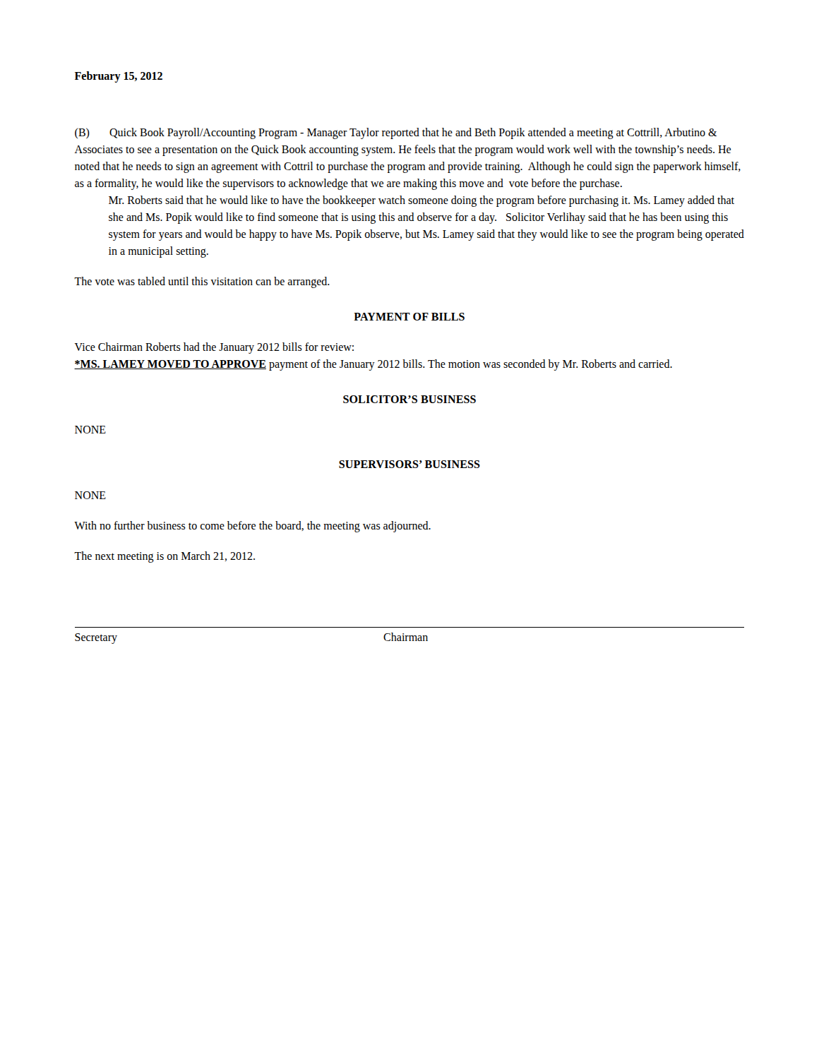February 15, 2012
(B) Quick Book Payroll/Accounting Program - Manager Taylor reported that he and Beth Popik attended a meeting at Cottrill, Arbutino & Associates to see a presentation on the Quick Book accounting system. He feels that the program would work well with the township’s needs. He noted that he needs to sign an agreement with Cottril to purchase the program and provide training. Although he could sign the paperwork himself, as a formality, he would like the supervisors to acknowledge that we are making this move and vote before the purchase.
Mr. Roberts said that he would like to have the bookkeeper watch someone doing the program before purchasing it. Ms. Lamey added that she and Ms. Popik would like to find someone that is using this and observe for a day. Solicitor Verlihay said that he has been using this system for years and would be happy to have Ms. Popik observe, but Ms. Lamey said that they would like to see the program being operated in a municipal setting.
The vote was tabled until this visitation can be arranged.
PAYMENT OF BILLS
Vice Chairman Roberts had the January 2012 bills for review:
*MS. LAMEY MOVED TO APPROVE payment of the January 2012 bills. The motion was seconded by Mr. Roberts and carried.
SOLICITOR’S BUSINESS
NONE
SUPERVISORS’ BUSINESS
NONE
With no further business to come before the board, the meeting was adjourned.
The next meeting is on March 21, 2012.
Secretary Chairman